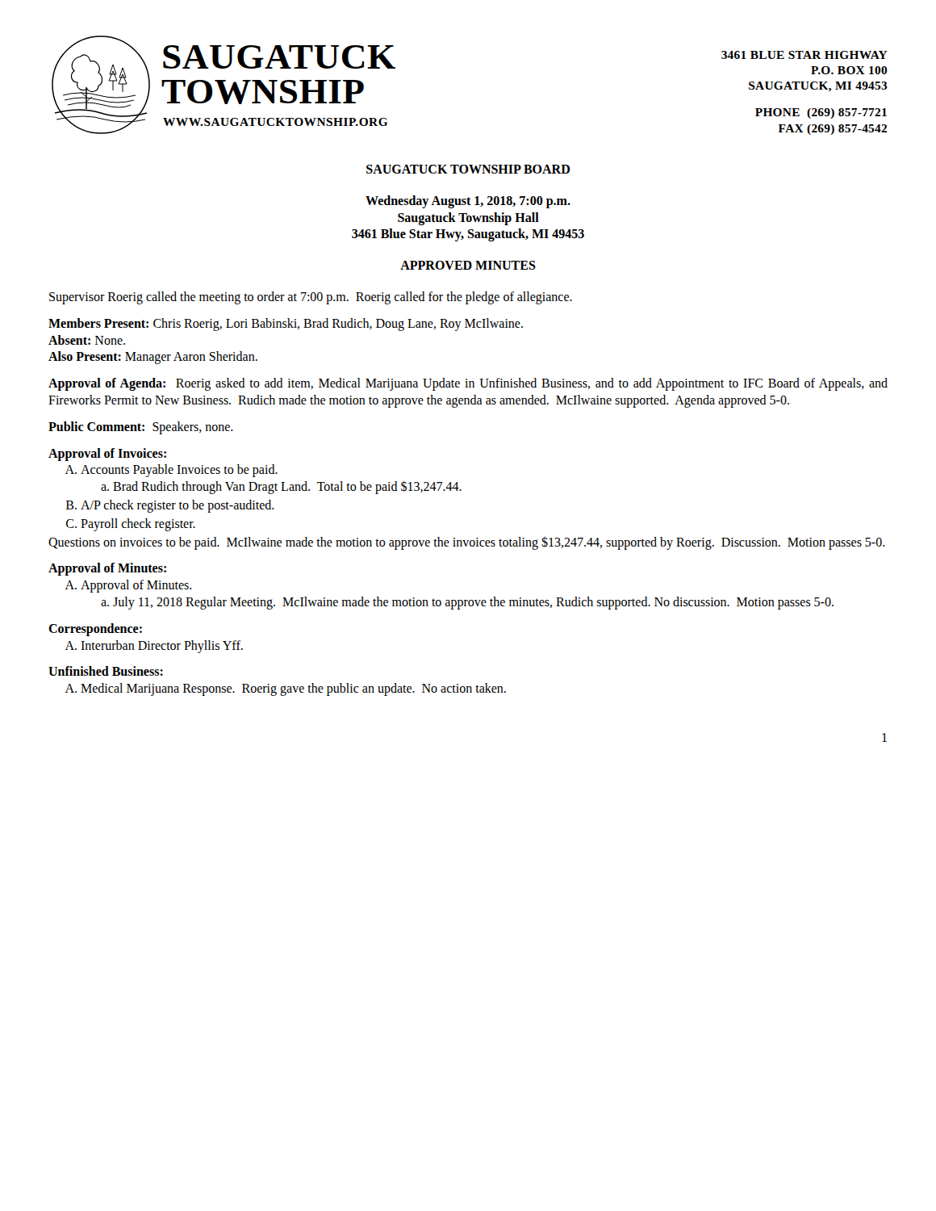SAUGATUCK
TOWNSHIP
www.saugatucktownship.org
3461 Blue Star Highway
P.O. Box 100
Saugatuck, MI 49453
Phone (269) 857-7721
Fax (269) 857-4542
SAUGATUCK TOWNSHIP BOARD
Wednesday August 1, 2018, 7:00 p.m.
Saugatuck Township Hall
3461 Blue Star Hwy, Saugatuck, MI 49453
APPROVED MINUTES
Supervisor Roerig called the meeting to order at 7:00 p.m. Roerig called for the pledge of allegiance.
Members Present: Chris Roerig, Lori Babinski, Brad Rudich, Doug Lane, Roy McIlwaine.
Absent: None.
Also Present: Manager Aaron Sheridan.
Approval of Agenda: Roerig asked to add item, Medical Marijuana Update in Unfinished Business, and to add Appointment to IFC Board of Appeals, and Fireworks Permit to New Business. Rudich made the motion to approve the agenda as amended. McIlwaine supported. Agenda approved 5-0.
Public Comment: Speakers, none.
Approval of Invoices:
Accounts Payable Invoices to be paid.
Brad Rudich through Van Dragt Land. Total to be paid $13,247.44.
A/P check register to be post-audited.
Payroll check register.
Questions on invoices to be paid. McIlwaine made the motion to approve the invoices totaling $13,247.44, supported by Roerig. Discussion. Motion passes 5-0.
Approval of Minutes:
Approval of Minutes.
July 11, 2018 Regular Meeting. McIlwaine made the motion to approve the minutes, Rudich supported. No discussion. Motion passes 5-0.
Correspondence:
Interurban Director Phyllis Yff.
Unfinished Business:
Medical Marijuana Response. Roerig gave the public an update. No action taken.
1